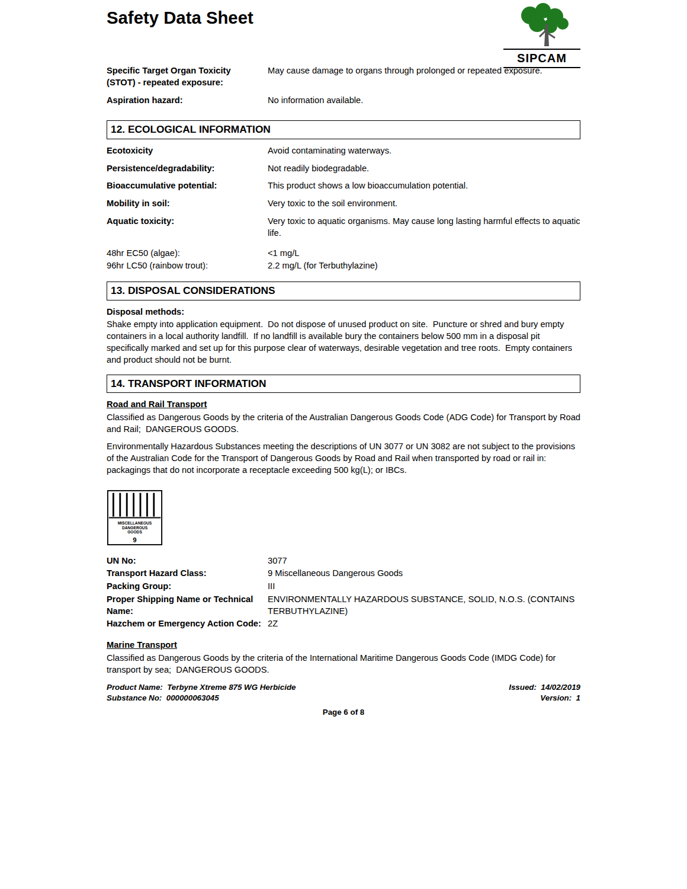Safety Data Sheet
SIPCAM
| Specific Target Organ Toxicity (STOT) - repeated exposure: | May cause damage to organs through prolonged or repeated exposure. |
| Aspiration hazard: | No information available. |
12. ECOLOGICAL INFORMATION
| Ecotoxicity | Avoid contaminating waterways. |
| Persistence/degradability: | Not readily biodegradable. |
| Bioaccumulative potential: | This product shows a low bioaccumulation potential. |
| Mobility in soil: | Very toxic to the soil environment. |
| Aquatic toxicity: | Very toxic to aquatic organisms. May cause long lasting harmful effects to aquatic life. |
| 48hr EC50 (algae): | <1 mg/L |
| 96hr LC50 (rainbow trout): | 2.2 mg/L (for Terbuthylazine) |
13. DISPOSAL CONSIDERATIONS
Disposal methods:
Shake empty into application equipment. Do not dispose of unused product on site. Puncture or shred and bury empty containers in a local authority landfill. If no landfill is available bury the containers below 500 mm in a disposal pit specifically marked and set up for this purpose clear of waterways, desirable vegetation and tree roots. Empty containers and product should not be burnt.
14. TRANSPORT INFORMATION
Road and Rail Transport
Classified as Dangerous Goods by the criteria of the Australian Dangerous Goods Code (ADG Code) for Transport by Road and Rail; DANGEROUS GOODS.
Environmentally Hazardous Substances meeting the descriptions of UN 3077 or UN 3082 are not subject to the provisions of the Australian Code for the Transport of Dangerous Goods by Road and Rail when transported by road or rail in: packagings that do not incorporate a receptacle exceeding 500 kg(L); or IBCs.
MISCELLANEOUS DANGEROUS GOODS 9
| UN No: | 3077 |
| Transport Hazard Class: | 9 Miscellaneous Dangerous Goods |
| Packing Group: | III |
| Proper Shipping Name or Technical Name: | ENVIRONMENTALLY HAZARDOUS SUBSTANCE, SOLID, N.O.S. (CONTAINS TERBUTHYLAZINE) |
| Hazchem or Emergency Action Code: | 2Z |
Marine Transport
Classified as Dangerous Goods by the criteria of the International Maritime Dangerous Goods Code (IMDG Code) for transport by sea; DANGEROUS GOODS.
Product Name: Terbyne Xtreme 875 WG Herbicide Issued: 14/02/2019
Substance No: 000000063045 Version: 1
Page 6 of 8